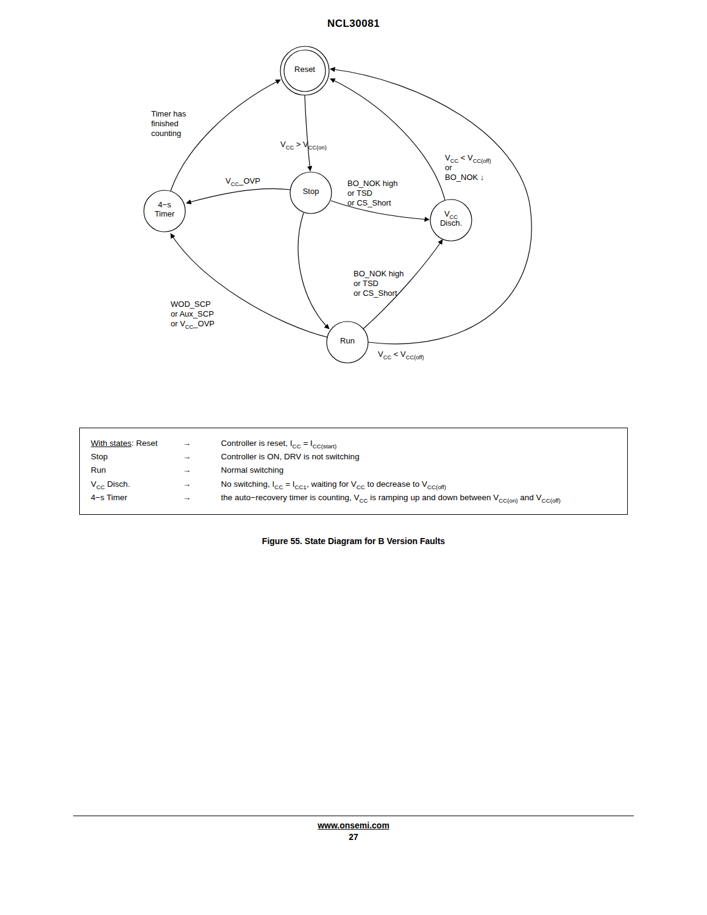NCL30081
Reset
Stop
Run
VCC
Disch.
4−s
Timer
Timer has
finished
counting
VCC > VCC(on)
VCC < VCC(off)
or
BO_NOK ↓
VCC_OVP
BO_NOK high
or TSD
or CS_Short
BO_NOK high
or TSD
or CS_Short
WOD_SCP
or Aux_SCP
or VCC_OVP
VCC < VCC(off)
| With states : Reset | → | Controller is reset, I CC = I CC(start) |
| Stop | → | Controller is ON, DRV is not switching |
| Run | → | Normal switching |
| V CC Disch. | → | No switching, I CC = I CC1 , waiting for V CC to decrease to V CC(off) |
| 4−s Timer | → | the auto−recovery timer is counting, V CC is ramping up and down between V CC(on) and V CC(off) |
Figure 55. State Diagram for B Version Faults
www.onsemi.com
27